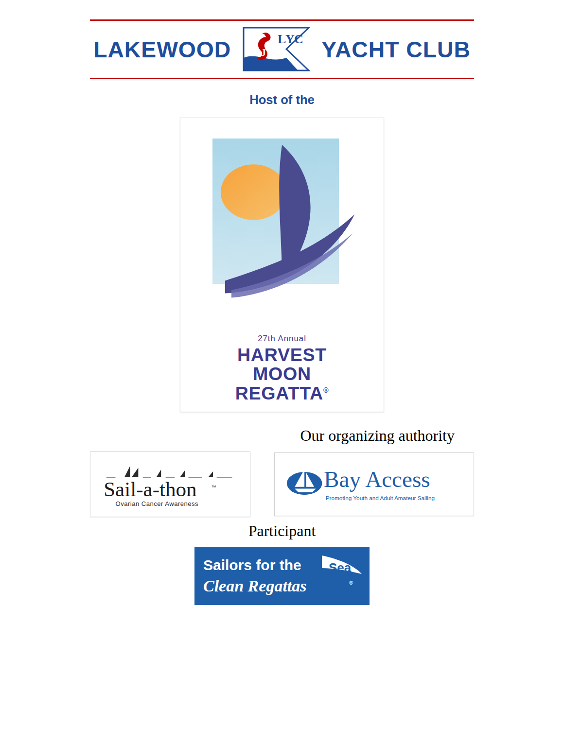LAKEWOOD
L Y C J
YACHT CLUB
Host of the
27th Annual
HARVEST
MOON
REGATTA®
Our organizing authority
Sail-a-thon ™ Ovarian Cancer Awareness
Bay Access Promoting Youth and Adult Amateur Sailing
Participant
Sailors for the Sea Clean Regattas ®
Lakewood Yacht Club is the host of the 27th Annual Harvest Moon Regatta. The organizing authority includes Sail-a-thon Ovarian Cancer Awareness and Bay Access, promoting youth and adult amateur sailing. The event is a Sailors for the Sea Clean Regattas participant.